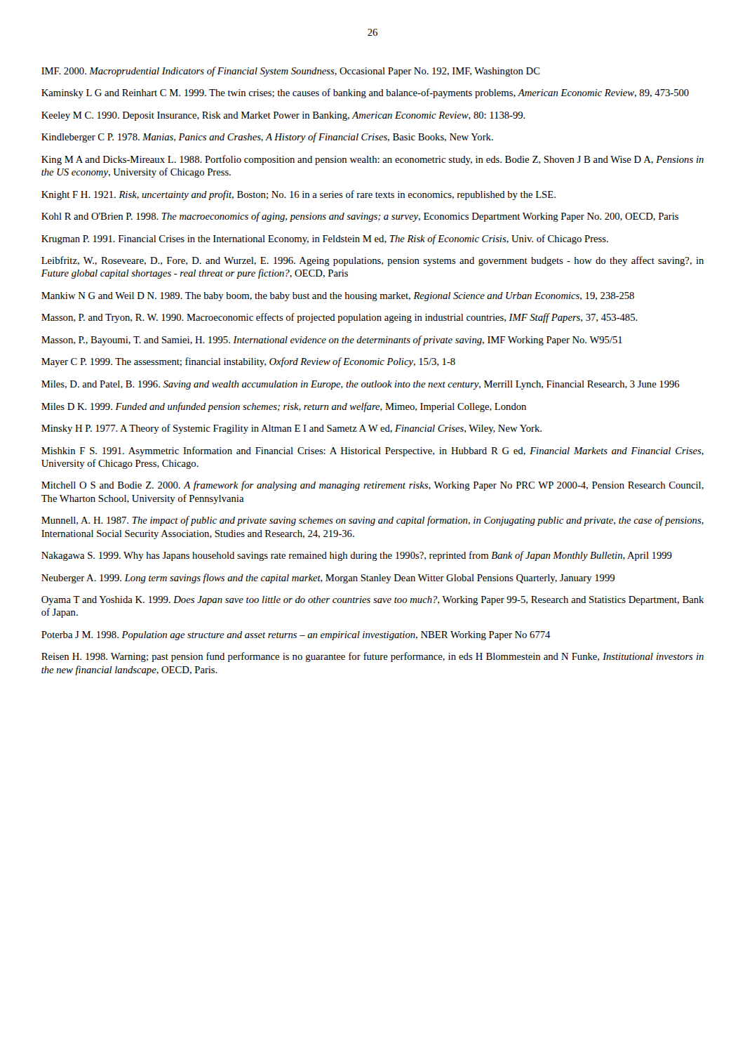26
IMF. 2000. Macroprudential Indicators of Financial System Soundness, Occasional Paper No. 192, IMF, Washington DC
Kaminsky L G and Reinhart C M. 1999. The twin crises; the causes of banking and balance-of-payments problems, American Economic Review, 89, 473-500
Keeley M C. 1990. Deposit Insurance, Risk and Market Power in Banking, American Economic Review, 80: 1138-99.
Kindleberger C P. 1978. Manias, Panics and Crashes, A History of Financial Crises, Basic Books, New York.
King M A and Dicks-Mireaux L. 1988. Portfolio composition and pension wealth: an econometric study, in eds. Bodie Z, Shoven J B and Wise D A, Pensions in the US economy, University of Chicago Press.
Knight F H. 1921. Risk, uncertainty and profit, Boston; No. 16 in a series of rare texts in economics, republished by the LSE.
Kohl R and O'Brien P. 1998. The macroeconomics of aging, pensions and savings; a survey, Economics Department Working Paper No. 200, OECD, Paris
Krugman P. 1991. Financial Crises in the International Economy, in Feldstein M ed, The Risk of Economic Crisis, Univ. of Chicago Press.
Leibfritz, W., Roseveare, D., Fore, D. and Wurzel, E. 1996. Ageing populations, pension systems and government budgets - how do they affect saving?, in Future global capital shortages - real threat or pure fiction?, OECD, Paris
Mankiw N G and Weil D N. 1989. The baby boom, the baby bust and the housing market, Regional Science and Urban Economics, 19, 238-258
Masson, P. and Tryon, R. W. 1990. Macroeconomic effects of projected population ageing in industrial countries, IMF Staff Papers, 37, 453-485.
Masson, P., Bayoumi, T. and Samiei, H. 1995. International evidence on the determinants of private saving, IMF Working Paper No. W95/51
Mayer C P. 1999. The assessment; financial instability, Oxford Review of Economic Policy, 15/3, 1-8
Miles, D. and Patel, B. 1996. Saving and wealth accumulation in Europe, the outlook into the next century, Merrill Lynch, Financial Research, 3 June 1996
Miles D K. 1999. Funded and unfunded pension schemes; risk, return and welfare, Mimeo, Imperial College, London
Minsky H P. 1977. A Theory of Systemic Fragility in Altman E I and Sametz A W ed, Financial Crises, Wiley, New York.
Mishkin F S. 1991. Asymmetric Information and Financial Crises: A Historical Perspective, in Hubbard R G ed, Financial Markets and Financial Crises, University of Chicago Press, Chicago.
Mitchell O S and Bodie Z. 2000. A framework for analysing and managing retirement risks, Working Paper No PRC WP 2000-4, Pension Research Council, The Wharton School, University of Pennsylvania
Munnell, A. H. 1987. The impact of public and private saving schemes on saving and capital formation, in Conjugating public and private, the case of pensions, International Social Security Association, Studies and Research, 24, 219-36.
Nakagawa S. 1999. Why has Japans household savings rate remained high during the 1990s?, reprinted from Bank of Japan Monthly Bulletin, April 1999
Neuberger A. 1999. Long term savings flows and the capital market, Morgan Stanley Dean Witter Global Pensions Quarterly, January 1999
Oyama T and Yoshida K. 1999. Does Japan save too little or do other countries save too much?, Working Paper 99-5, Research and Statistics Department, Bank of Japan.
Poterba J M. 1998. Population age structure and asset returns – an empirical investigation, NBER Working Paper No 6774
Reisen H. 1998. Warning; past pension fund performance is no guarantee for future performance, in eds H Blommestein and N Funke, Institutional investors in the new financial landscape, OECD, Paris.